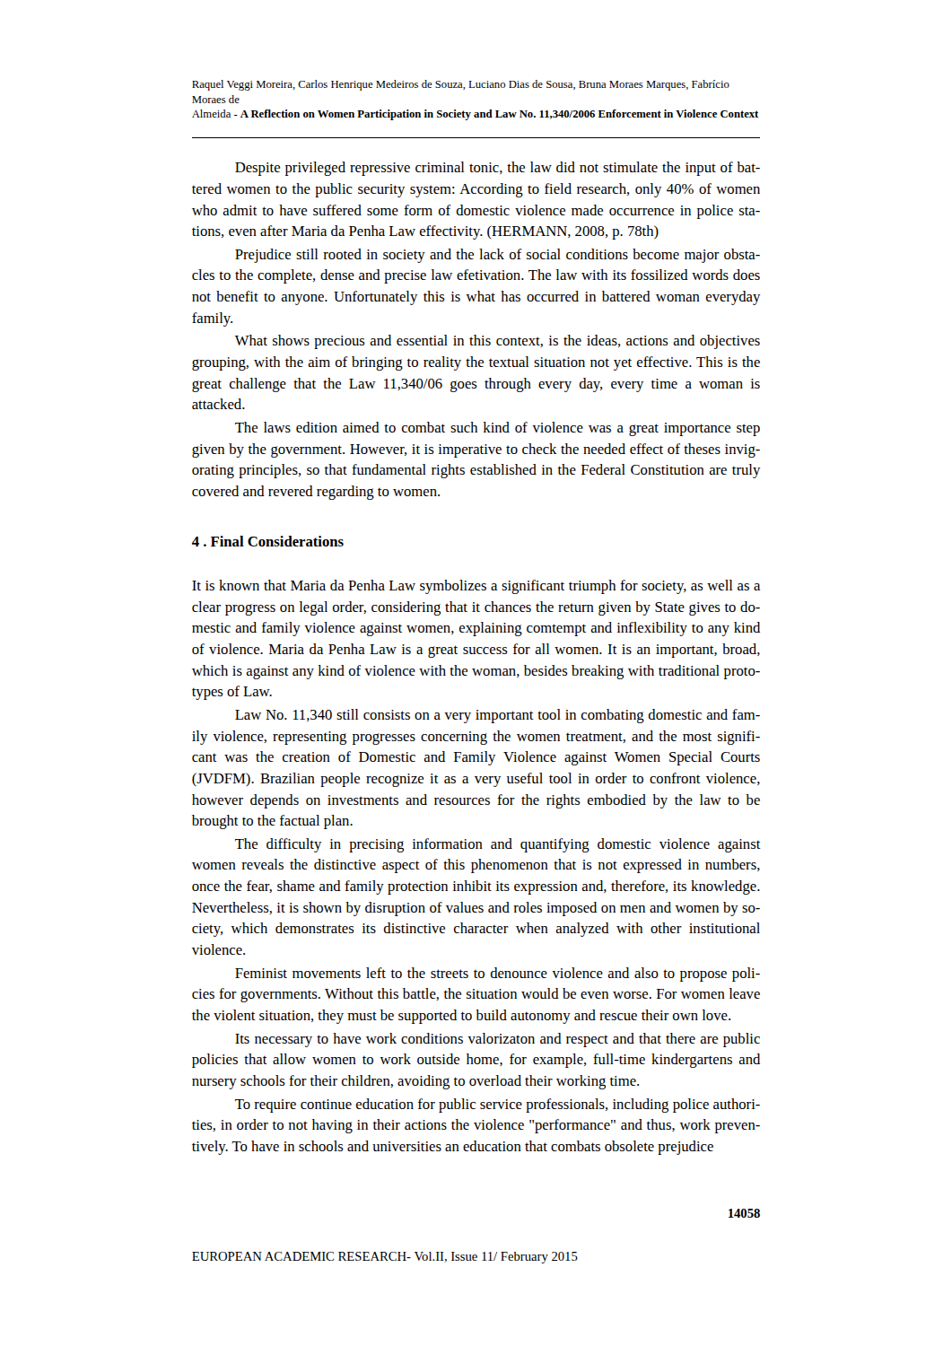Raquel Veggi Moreira, Carlos Henrique Medeiros de Souza, Luciano Dias de Sousa, Bruna Moraes Marques, Fabrício Moraes de Almeida - A Reflection on Women Participation in Society and Law No. 11,340/2006 Enforcement in Violence Context
Despite privileged repressive criminal tonic, the law did not stimulate the input of battered women to the public security system: According to field research, only 40% of women who admit to have suffered some form of domestic violence made occurrence in police stations, even after Maria da Penha Law effectivity. (HERMANN, 2008, p. 78th)
Prejudice still rooted in society and the lack of social conditions become major obstacles to the complete, dense and precise law efetivation. The law with its fossilized words does not benefit to anyone. Unfortunately this is what has occurred in battered woman everyday family.
What shows precious and essential in this context, is the ideas, actions and objectives grouping, with the aim of bringing to reality the textual situation not yet effective. This is the great challenge that the Law 11,340/06 goes through every day, every time a woman is attacked.
The laws edition aimed to combat such kind of violence was a great importance step given by the government. However, it is imperative to check the needed effect of theses invigorating principles, so that fundamental rights established in the Federal Constitution are truly covered and revered regarding to women.
4 . Final Considerations
It is known that Maria da Penha Law symbolizes a significant triumph for society, as well as a clear progress on legal order, considering that it chances the return given by State gives to domestic and family violence against women, explaining comtempt and inflexibility to any kind of violence. Maria da Penha Law is a great success for all women. It is an important, broad, which is against any kind of violence with the woman, besides breaking with traditional prototypes of Law.
Law No. 11,340 still consists on a very important tool in combating domestic and family violence, representing progresses concerning the women treatment, and the most significant was the creation of Domestic and Family Violence against Women Special Courts (JVDFM). Brazilian people recognize it as a very useful tool in order to confront violence, however depends on investments and resources for the rights embodied by the law to be brought to the factual plan.
The difficulty in precising information and quantifying domestic violence against women reveals the distinctive aspect of this phenomenon that is not expressed in numbers, once the fear, shame and family protection inhibit its expression and, therefore, its knowledge. Nevertheless, it is shown by disruption of values and roles imposed on men and women by society, which demonstrates its distinctive character when analyzed with other institutional violence.
Feminist movements left to the streets to denounce violence and also to propose policies for governments. Without this battle, the situation would be even worse. For women leave the violent situation, they must be supported to build autonomy and rescue their own love.
Its necessary to have work conditions valorizaton and respect and that there are public policies that allow women to work outside home, for example, full-time kindergartens and nursery schools for their children, avoiding to overload their working time.
To require continue education for public service professionals, including police authorities, in order to not having in their actions the violence "performance" and thus, work preventively. To have in schools and universities an education that combats obsolete prejudice
14058
EUROPEAN ACADEMIC RESEARCH- Vol.II, Issue 11/ February 2015